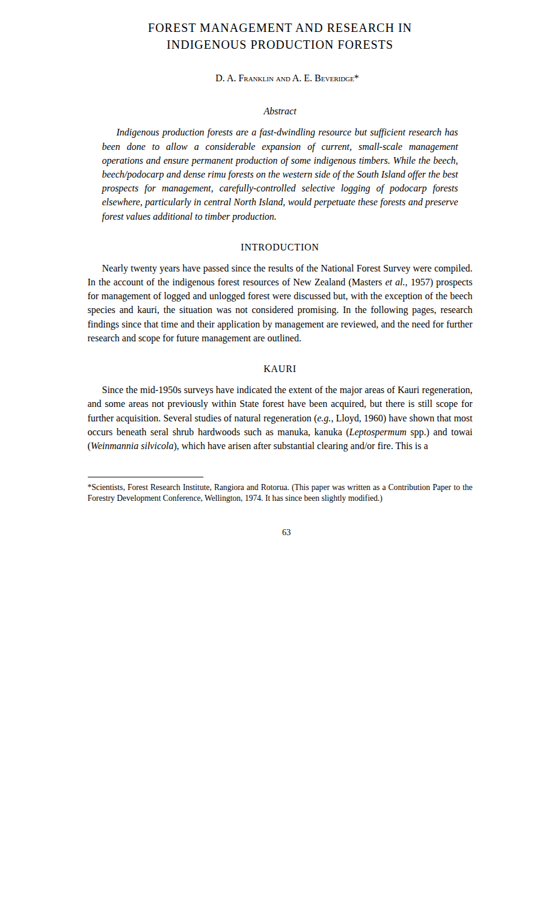FOREST MANAGEMENT AND RESEARCH IN
INDIGENOUS PRODUCTION FORESTS
D. A. Franklin and A. E. Beveridge*
Abstract
Indigenous production forests are a fast-dwindling resource but sufficient research has been done to allow a considerable expansion of current, small-scale management operations and ensure permanent production of some indigenous timbers. While the beech, beech/podocarp and dense rimu forests on the western side of the South Island offer the best prospects for management, carefully-controlled selective logging of podocarp forests elsewhere, particularly in central North Island, would perpetuate these forests and preserve forest values additional to timber production.
INTRODUCTION
Nearly twenty years have passed since the results of the National Forest Survey were compiled. In the account of the indigenous forest resources of New Zealand (Masters et al., 1957) prospects for management of logged and unlogged forest were discussed but, with the exception of the beech species and kauri, the situation was not considered promising. In the following pages, research findings since that time and their application by management are reviewed, and the need for further research and scope for future management are outlined.
KAURI
Since the mid-1950s surveys have indicated the extent of the major areas of Kauri regeneration, and some areas not previously within State forest have been acquired, but there is still scope for further acquisition. Several studies of natural regeneration (e.g., Lloyd, 1960) have shown that most occurs beneath seral shrub hardwoods such as manuka, kanuka (Leptospermum spp.) and towai (Weinmannia silvicola), which have arisen after substantial clearing and/or fire. This is a
*Scientists, Forest Research Institute, Rangiora and Rotorua. (This paper was written as a Contribution Paper to the Forestry Development Conference, Wellington, 1974. It has since been slightly modified.)
63